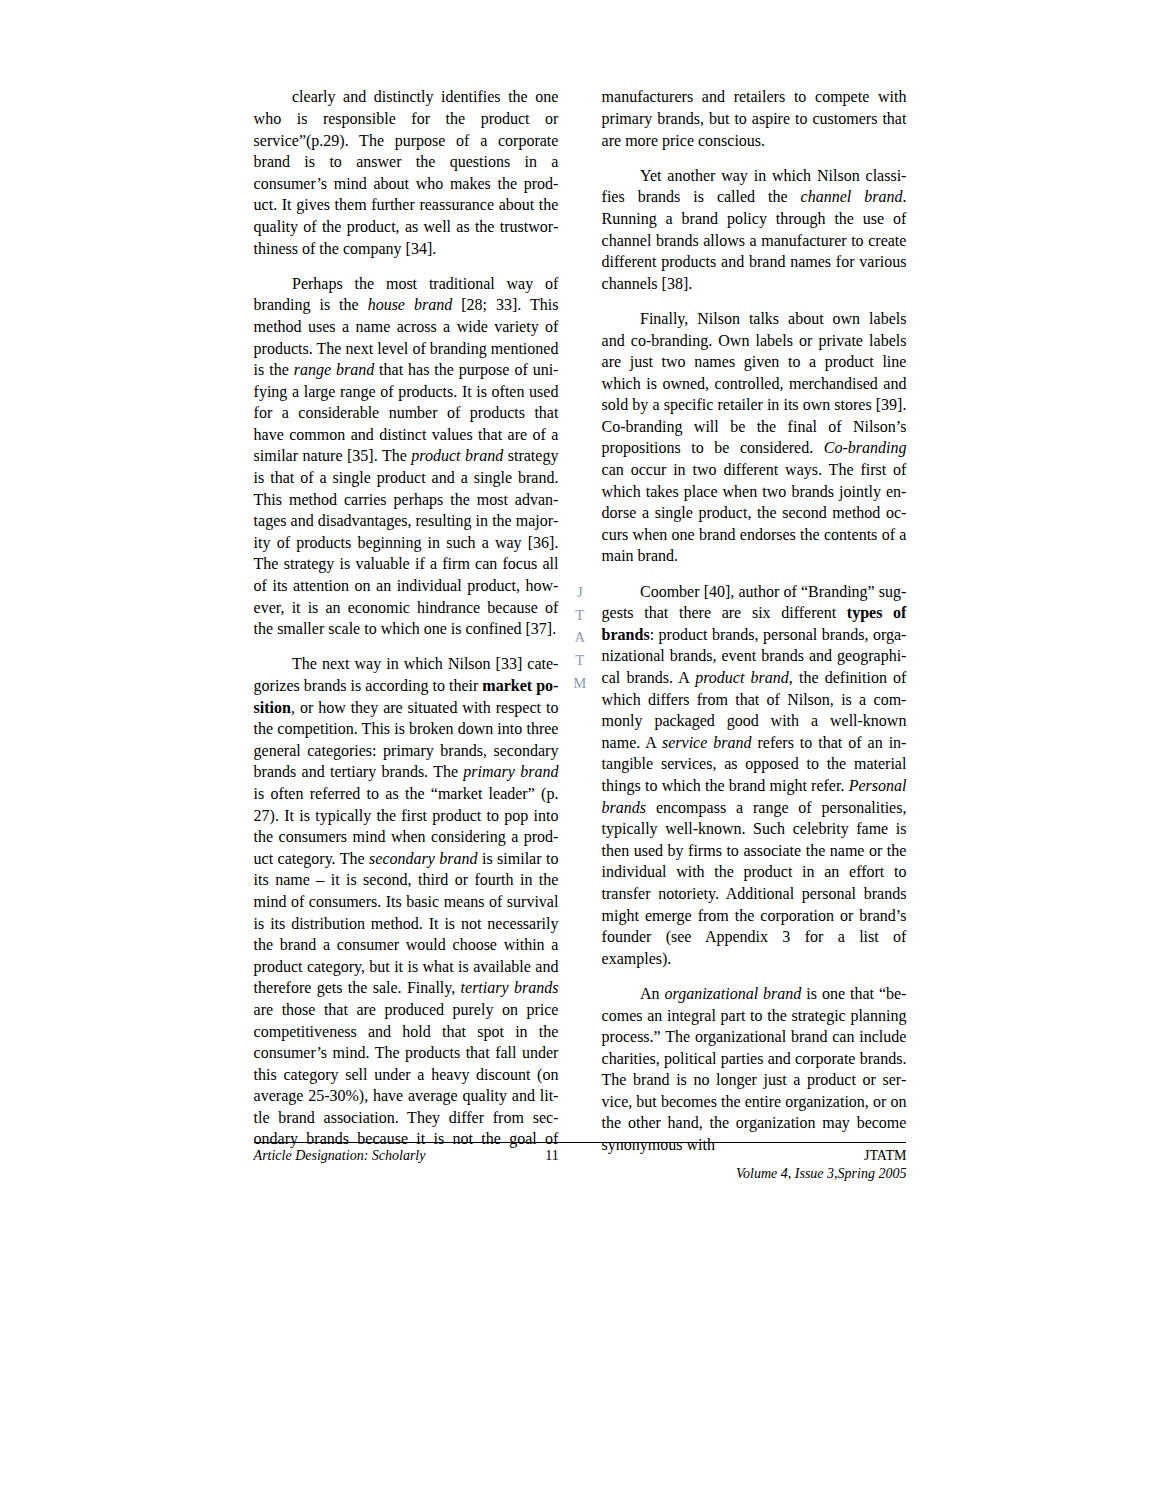J T A T M
clearly and distinctly identifies the one who is responsible for the product or service”(p.29). The purpose of a corporate brand is to answer the questions in a consumer’s mind about who makes the product. It gives them further reassurance about the quality of the product, as well as the trustworthiness of the company [34].
Perhaps the most traditional way of branding is the house brand [28; 33]. This method uses a name across a wide variety of products. The next level of branding mentioned is the range brand that has the purpose of unifying a large range of products. It is often used for a considerable number of products that have common and distinct values that are of a similar nature [35]. The product brand strategy is that of a single product and a single brand. This method carries perhaps the most advantages and disadvantages, resulting in the majority of products beginning in such a way [36]. The strategy is valuable if a firm can focus all of its attention on an individual product, however, it is an economic hindrance because of the smaller scale to which one is confined [37].
The next way in which Nilson [33] categorizes brands is according to their market position, or how they are situated with respect to the competition. This is broken down into three general categories: primary brands, secondary brands and tertiary brands. The primary brand is often referred to as the “market leader” (p. 27). It is typically the first product to pop into the consumers mind when considering a product category. The secondary brand is similar to its name – it is second, third or fourth in the mind of consumers. Its basic means of survival is its distribution method. It is not necessarily the brand a consumer would choose within a product category, but it is what is available and therefore gets the sale. Finally, tertiary brands are those that are produced purely on price competitiveness and hold that spot in the consumer’s mind. The products that fall under this category sell under a heavy discount (on average 25-30%), have average quality and little brand association. They differ from secondary brands because it is not the goal of manufacturers and retailers to compete with primary brands, but to aspire to customers that are more price conscious.
Yet another way in which Nilson classifies brands is called the channel brand. Running a brand policy through the use of channel brands allows a manufacturer to create different products and brand names for various channels [38].
Finally, Nilson talks about own labels and co-branding. Own labels or private labels are just two names given to a product line which is owned, controlled, merchandised and sold by a specific retailer in its own stores [39]. Co-branding will be the final of Nilson’s propositions to be considered. Co-branding can occur in two different ways. The first of which takes place when two brands jointly endorse a single product, the second method occurs when one brand endorses the contents of a main brand.
Coomber [40], author of “Branding” suggests that there are six different types of brands: product brands, personal brands, organizational brands, event brands and geographical brands. A product brand, the definition of which differs from that of Nilson, is a commonly packaged good with a well-known name. A service brand refers to that of an intangible services, as opposed to the material things to which the brand might refer. Personal brands encompass a range of personalities, typically well-known. Such celebrity fame is then used by firms to associate the name or the individual with the product in an effort to transfer notoriety. Additional personal brands might emerge from the corporation or brand’s founder (see Appendix 3 for a list of examples).
An organizational brand is one that “becomes an integral part to the strategic planning process.” The organizational brand can include charities, political parties and corporate brands. The brand is no longer just a product or service, but becomes the entire organization, or on the other hand, the organization may become synonymous with
Article Designation: Scholarly
11
JTATM
Volume 4, Issue 3,Spring 2005